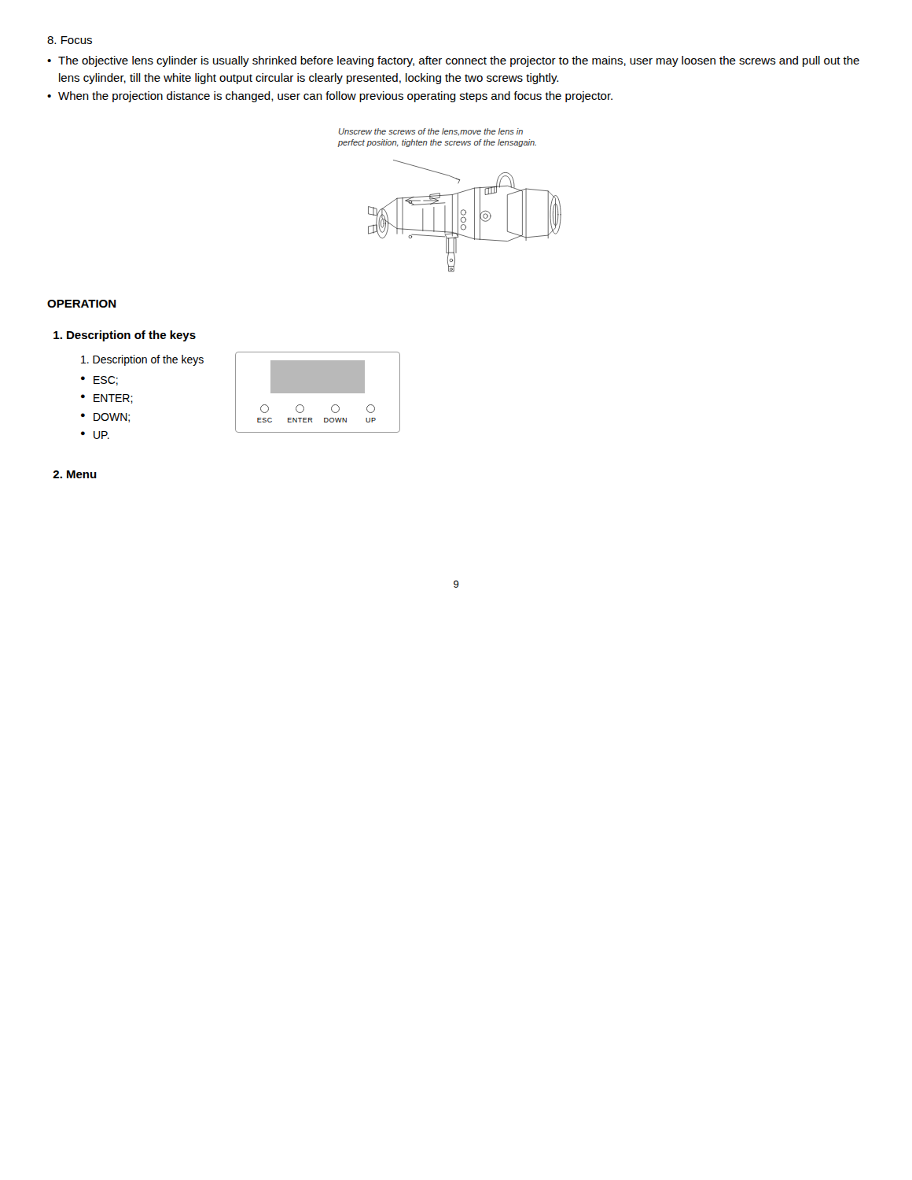8. Focus
The objective lens cylinder is usually shrinked before leaving factory, after connect the projector to the mains, user may loosen the screws and pull out the lens cylinder, till the white light output circular is clearly presented, locking the two screws tightly.
When the projection distance is changed, user can follow previous operating steps and focus the projector.
Unscrew the screws of the lens,move the lens in perfect position, tighten the screws of the lensagain.
OPERATION
Description of the keys
1. Description of the keys
ESC;
ENTER;
DOWN;
UP.
ESC
ENTER
DOWN
UP
Menu
9